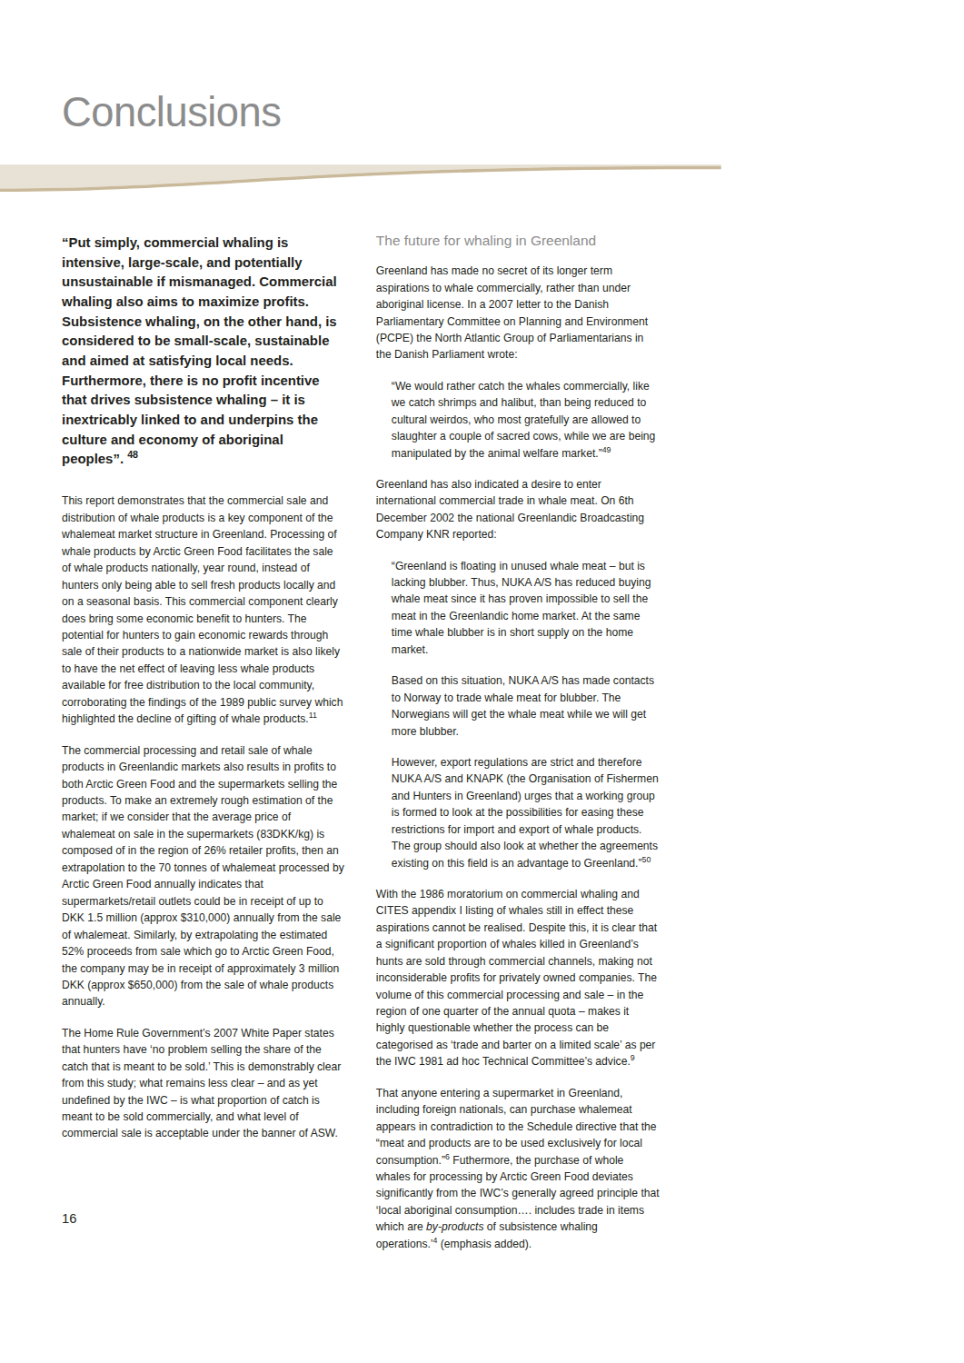Conclusions
“Put simply, commercial whaling is intensive, large-scale, and potentially unsustainable if mismanaged. Commercial whaling also aims to maximize profits. Subsistence whaling, on the other hand, is considered to be small-scale, sustainable and aimed at satisfying local needs. Furthermore, there is no profit incentive that drives subsistence whaling – it is inextricably linked to and underpins the culture and economy of aboriginal peoples”. 48
This report demonstrates that the commercial sale and distribution of whale products is a key component of the whalemeat market structure in Greenland. Processing of whale products by Arctic Green Food facilitates the sale of whale products nationally, year round, instead of hunters only being able to sell fresh products locally and on a seasonal basis. This commercial component clearly does bring some economic benefit to hunters. The potential for hunters to gain economic rewards through sale of their products to a nationwide market is also likely to have the net effect of leaving less whale products available for free distribution to the local community, corroborating the findings of the 1989 public survey which highlighted the decline of gifting of whale products.11
The commercial processing and retail sale of whale products in Greenlandic markets also results in profits to both Arctic Green Food and the supermarkets selling the products. To make an extremely rough estimation of the market; if we consider that the average price of whalemeat on sale in the supermarkets (83DKK/kg) is composed of in the region of 26% retailer profits, then an extrapolation to the 70 tonnes of whalemeat processed by Arctic Green Food annually indicates that supermarkets/retail outlets could be in receipt of up to DKK 1.5 million (approx $310,000) annually from the sale of whalemeat. Similarly, by extrapolating the estimated 52% proceeds from sale which go to Arctic Green Food, the company may be in receipt of approximately 3 million DKK (approx $650,000) from the sale of whale products annually.
The Home Rule Government’s 2007 White Paper states that hunters have ‘no problem selling the share of the catch that is meant to be sold.’ This is demonstrably clear from this study; what remains less clear – and as yet undefined by the IWC – is what proportion of catch is meant to be sold commercially, and what level of commercial sale is acceptable under the banner of ASW.
The future for whaling in Greenland
Greenland has made no secret of its longer term aspirations to whale commercially, rather than under aboriginal license. In a 2007 letter to the Danish Parliamentary Committee on Planning and Environment (PCPE) the North Atlantic Group of Parliamentarians in the Danish Parliament wrote:
“We would rather catch the whales commercially, like we catch shrimps and halibut, than being reduced to cultural weirdos, who most gratefully are allowed to slaughter a couple of sacred cows, while we are being manipulated by the animal welfare market.”49
Greenland has also indicated a desire to enter international commercial trade in whale meat. On 6th December 2002 the national Greenlandic Broadcasting Company KNR reported:
“Greenland is floating in unused whale meat – but is lacking blubber. Thus, NUKA A/S has reduced buying whale meat since it has proven impossible to sell the meat in the Greenlandic home market. At the same time whale blubber is in short supply on the home market.
Based on this situation, NUKA A/S has made contacts to Norway to trade whale meat for blubber. The Norwegians will get the whale meat while we will get more blubber.
However, export regulations are strict and therefore NUKA A/S and KNAPK (the Organisation of Fishermen and Hunters in Greenland) urges that a working group is formed to look at the possibilities for easing these restrictions for import and export of whale products. The group should also look at whether the agreements existing on this field is an advantage to Greenland.”50
With the 1986 moratorium on commercial whaling and CITES appendix I listing of whales still in effect these aspirations cannot be realised. Despite this, it is clear that a significant proportion of whales killed in Greenland’s hunts are sold through commercial channels, making not inconsiderable profits for privately owned companies. The volume of this commercial processing and sale – in the region of one quarter of the annual quota – makes it highly questionable whether the process can be categorised as ‘trade and barter on a limited scale’ as per the IWC 1981 ad hoc Technical Committee’s advice.9
That anyone entering a supermarket in Greenland, including foreign nationals, can purchase whalemeat appears in contradiction to the Schedule directive that the “meat and products are to be used exclusively for local consumption.”6 Futhermore, the purchase of whole whales for processing by Arctic Green Food deviates significantly from the IWC’s generally agreed principle that ‘local aboriginal consumption…. includes trade in items which are by-products of subsistence whaling operations.’4 (emphasis added).
16